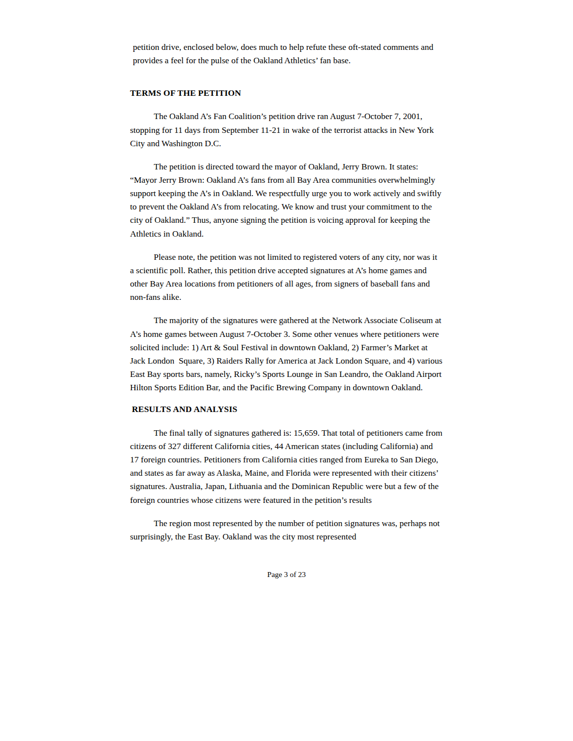petition drive, enclosed below, does much to help refute these oft-stated comments and provides a feel for the pulse of the Oakland Athletics’ fan base.
TERMS OF THE PETITION
The Oakland A’s Fan Coalition’s petition drive ran August 7-October 7, 2001, stopping for 11 days from September 11-21 in wake of the terrorist attacks in New York City and Washington D.C.
The petition is directed toward the mayor of Oakland, Jerry Brown. It states: “Mayor Jerry Brown: Oakland A’s fans from all Bay Area communities overwhelmingly support keeping the A’s in Oakland. We respectfully urge you to work actively and swiftly to prevent the Oakland A’s from relocating. We know and trust your commitment to the city of Oakland.” Thus, anyone signing the petition is voicing approval for keeping the Athletics in Oakland.
Please note, the petition was not limited to registered voters of any city, nor was it a scientific poll. Rather, this petition drive accepted signatures at A’s home games and other Bay Area locations from petitioners of all ages, from signers of baseball fans and non-fans alike.
The majority of the signatures were gathered at the Network Associate Coliseum at A’s home games between August 7-October 3. Some other venues where petitioners were solicited include: 1) Art & Soul Festival in downtown Oakland, 2) Farmer’s Market at Jack London Square, 3) Raiders Rally for America at Jack London Square, and 4) various East Bay sports bars, namely, Ricky’s Sports Lounge in San Leandro, the Oakland Airport Hilton Sports Edition Bar, and the Pacific Brewing Company in downtown Oakland.
RESULTS AND ANALYSIS
The final tally of signatures gathered is: 15,659. That total of petitioners came from citizens of 327 different California cities, 44 American states (including California) and 17 foreign countries. Petitioners from California cities ranged from Eureka to San Diego, and states as far away as Alaska, Maine, and Florida were represented with their citizens’ signatures. Australia, Japan, Lithuania and the Dominican Republic were but a few of the foreign countries whose citizens were featured in the petition’s results
The region most represented by the number of petition signatures was, perhaps not surprisingly, the East Bay. Oakland was the city most represented
Page 3 of 23